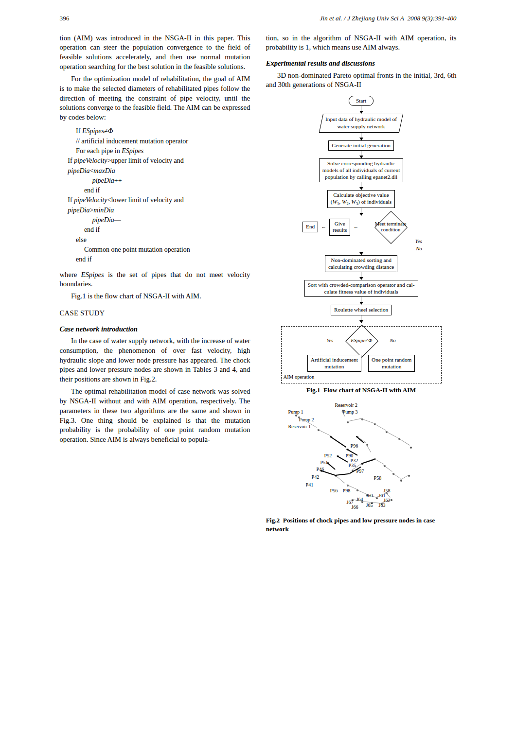396
Jin et al. / J Zhejiang Univ Sci A 2008 9(3):391-400
tion (AIM) was introduced in the NSGA-II in this paper. This operation can steer the population convergence to the field of feasible solutions accelerately, and then use normal mutation operation searching for the best solution in the feasible solutions.
For the optimization model of rehabilitation, the goal of AIM is to make the selected diameters of rehabilitated pipes follow the direction of meeting the constraint of pipe velocity, until the solutions converge to the feasible field. The AIM can be expressed by codes below:
If ESpipes≠Φ
// artificial inducement mutation operator
For each pipe in ESpipes
If pipeVelocity>upper limit of velocity and
pipeDia<maxDia
pipeDia++
end if
If pipeVelocity<lower limit of velocity and
pipeDia>minDia
pipeDia—
end if
else
Common one point mutation operation
end if
where ESpipes is the set of pipes that do not meet velocity boundaries.
Fig.1 is the flow chart of NSGA-II with AIM.
CASE STUDY
Case network introduction
In the case of water supply network, with the increase of water consumption, the phenomenon of over fast velocity, high hydraulic slope and lower node pressure has appeared. The chock pipes and lower pressure nodes are shown in Tables 3 and 4, and their positions are shown in Fig.2.
The optimal rehabilitation model of case network was solved by NSGA-II without and with AIM operation, respectively. The parameters in these two algorithms are the same and shown in Fig.3. One thing should be explained is that the mutation probability is the probability of one point random mutation operation. Since AIM is always beneficial to popula-
tion, so in the algorithm of NSGA-II with AIM operation, its probability is 1, which means use AIM always.
Experimental results and discussions
3D non-dominated Pareto optimal fronts in the initial, 3rd, 6th and 30th generations of NSGA-II
Start
Input data of hydraulic model of
water supply network
Generate initial generation
Solve corresponding hydraulic
models of all individuals of current
population by calling epanet2.dll
Calculate objective value
(W1, W2, W3) of individuals
End ← Give
results ← Meet terminate
condition
Yes
No
Non-dominated sorting and
calculating crowding distance
Sort with crowded-comparison operator and cal-
culate fitness value of individuals
Roulette wheel selection
Yes ESpipe≠Φ No
Artificial inducement
mutation One point random
mutation
AIM operation
Fig.1 Flow chart of NSGA-II with AIM
Pump 1 Reservoir 2 Pump 3 Pump 2 Reservoir 1 P96 P52 P90 P32 P51 P35 P46 P97 P42 P41 P58 P56 P98 J58 J60 J61 J64 J62 J67 J63 J65 J66
Fig.2 Positions of chock pipes and low pressure nodes in case network